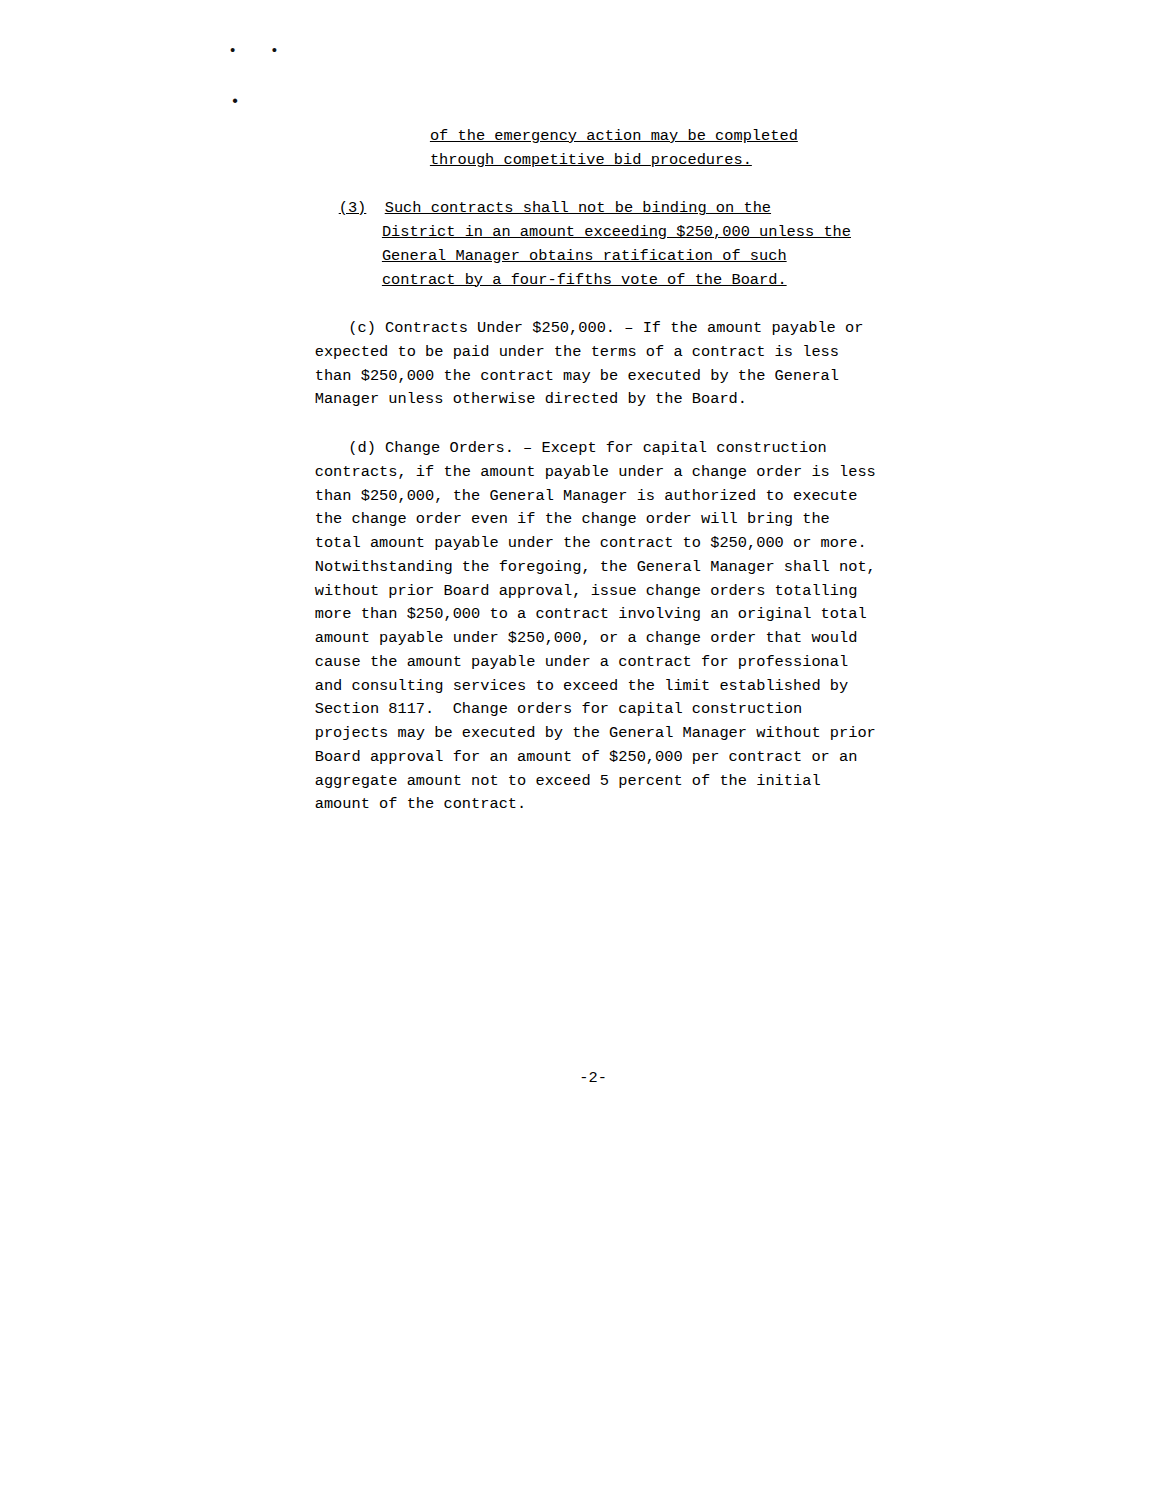• ••
of the emergency action may be completed through competitive bid procedures.
(3) Such contracts shall not be binding on the District in an amount exceeding $250,000 unless the General Manager obtains ratification of such contract by a four-fifths vote of the Board.
(c) Contracts Under $250,000. – If the amount payable or expected to be paid under the terms of a contract is less than $250,000 the contract may be executed by the General Manager unless otherwise directed by the Board.
(d) Change Orders. – Except for capital construction contracts, if the amount payable under a change order is less than $250,000, the General Manager is authorized to execute the change order even if the change order will bring the total amount payable under the contract to $250,000 or more. Notwithstanding the foregoing, the General Manager shall not, without prior Board approval, issue change orders totalling more than $250,000 to a contract involving an original total amount payable under $250,000, or a change order that would cause the amount payable under a contract for professional and consulting services to exceed the limit established by Section 8117. Change orders for capital construction projects may be executed by the General Manager without prior Board approval for an amount of $250,000 per contract or an aggregate amount not to exceed 5 percent of the initial amount of the contract.
-2-